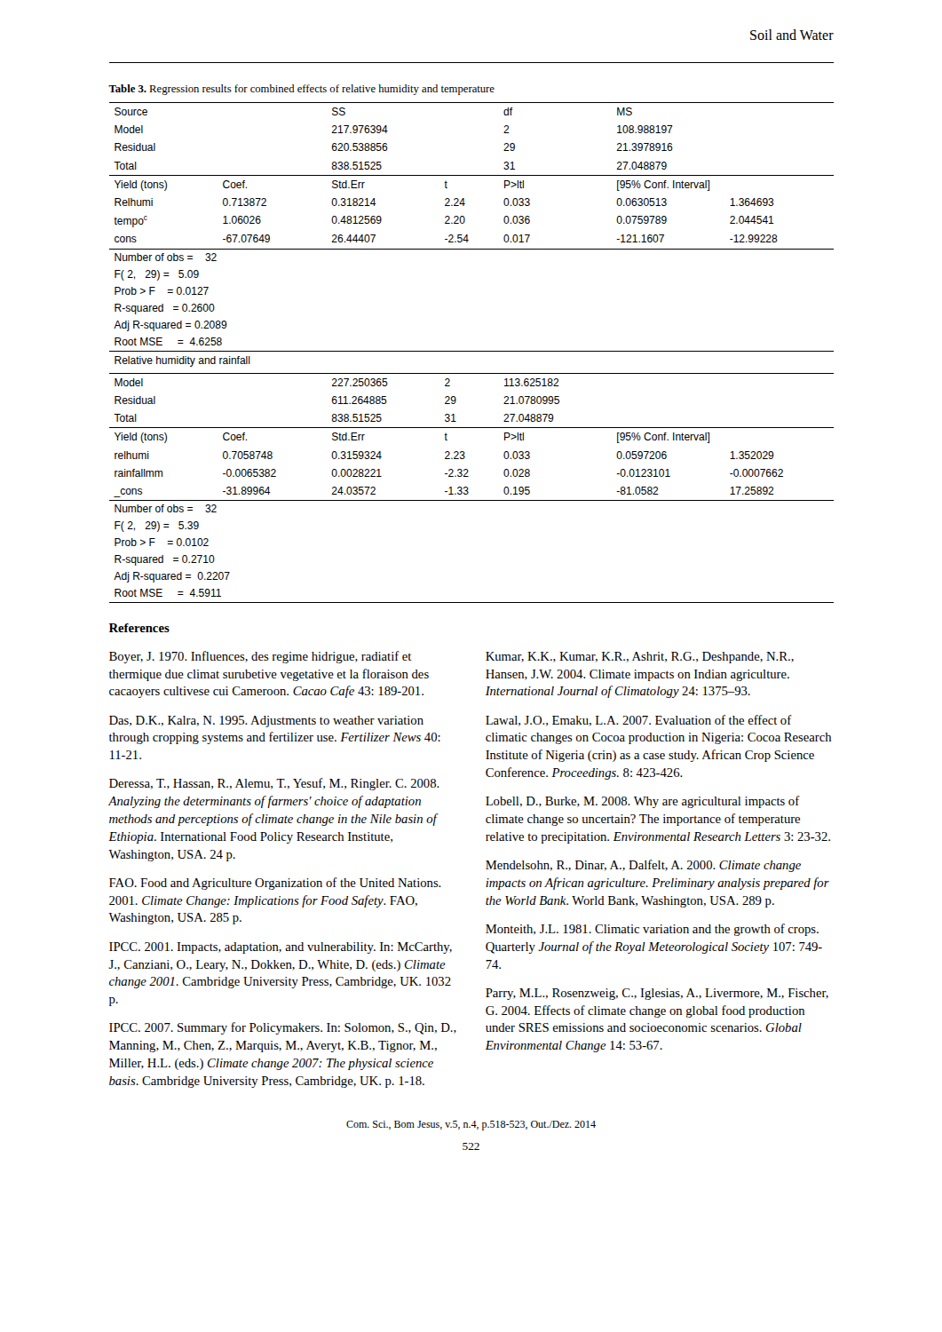Soil and Water
Table 3. Regression results for combined effects of relative humidity and temperature
| Source | | SS | | df | MS | |
| Model | | 217.976394 | | 2 | 108.988197 | |
| Residual | | 620.538856 | | 29 | 21.3978916 | |
| Total | | 838.51525 | | 31 | 27.048879 | |
| Yield (tons) | Coef. | Std.Err | t | P>ltl | [95% Conf. Interval] |
| Relhumi | 0.713872 | 0.318214 | 2.24 | 0.033 | 0.0630513 | 1.364693 |
| tempo c | 1.06026 | 0.4812569 | 2.20 | 0.036 | 0.0759789 | 2.044541 |
| cons | -67.07649 | 26.44407 | -2.54 | 0.017 | -121.1607 | -12.99228 |
| Number of obs = 32 |
| F( 2, 29) = 5.09 |
| Prob > F = 0.0127 |
| R-squared = 0.2600 |
| Adj R-squared = 0.2089 |
| Root MSE = 4.6258 |
| Relative humidity and rainfall |
| Model | | 227.250365 | 2 | 113.625182 | | |
| Residual | | 611.264885 | 29 | 21.0780995 | | |
| Total | | 838.51525 | 31 | 27.048879 | | |
| Yield (tons) | Coef. | Std.Err | t | P>ltl | [95% Conf. Interval] |
| relhumi | 0.7058748 | 0.3159324 | 2.23 | 0.033 | 0.0597206 | 1.352029 |
| rainfallmm | -0.0065382 | 0.0028221 | -2.32 | 0.028 | -0.0123101 | -0.0007662 |
| _cons | -31.89964 | 24.03572 | -1.33 | 0.195 | -81.0582 | 17.25892 |
| Number of obs = 32 |
| F( 2, 29) = 5.39 |
| Prob > F = 0.0102 |
| R-squared = 0.2710 |
| Adj R-squared = 0.2207 |
| Root MSE = 4.5911 |
References
Boyer, J. 1970. Influences, des regime hidrigue, radiatif et thermique due climat surubetive vegetative et la floraison des cacaoyers cultivese cui Cameroon. Cacao Cafe 43: 189-201.
Das, D.K., Kalra, N. 1995. Adjustments to weather variation through cropping systems and fertilizer use. Fertilizer News 40: 11-21.
Deressa, T., Hassan, R., Alemu, T., Yesuf, M., Ringler. C. 2008. Analyzing the determinants of farmers' choice of adaptation methods and perceptions of climate change in the Nile basin of Ethiopia. International Food Policy Research Institute, Washington, USA. 24 p.
FAO. Food and Agriculture Organization of the United Nations. 2001. Climate Change: Implications for Food Safety. FAO, Washington, USA. 285 p.
IPCC. 2001. Impacts, adaptation, and vulnerability. In: McCarthy, J., Canziani, O., Leary, N., Dokken, D., White, D. (eds.) Climate change 2001. Cambridge University Press, Cambridge, UK. 1032 p.
IPCC. 2007. Summary for Policymakers. In: Solomon, S., Qin, D., Manning, M., Chen, Z., Marquis, M., Averyt, K.B., Tignor, M., Miller, H.L. (eds.) Climate change 2007: The physical science basis. Cambridge University Press, Cambridge, UK. p. 1-18.
Kumar, K.K., Kumar, K.R., Ashrit, R.G., Deshpande, N.R., Hansen, J.W. 2004. Climate impacts on Indian agriculture. International Journal of Climatology 24: 1375–93.
Lawal, J.O., Emaku, L.A. 2007. Evaluation of the effect of climatic changes on Cocoa production in Nigeria: Cocoa Research Institute of Nigeria (crin) as a case study. African Crop Science Conference. Proceedings. 8: 423-426.
Lobell, D., Burke, M. 2008. Why are agricultural impacts of climate change so uncertain? The importance of temperature relative to precipitation. Environmental Research Letters 3: 23-32.
Mendelsohn, R., Dinar, A., Dalfelt, A. 2000. Climate change impacts on African agriculture. Preliminary analysis prepared for the World Bank. World Bank, Washington, USA. 289 p.
Monteith, J.L. 1981. Climatic variation and the growth of crops. Quarterly Journal of the Royal Meteorological Society 107: 749-74.
Parry, M.L., Rosenzweig, C., Iglesias, A., Livermore, M., Fischer, G. 2004. Effects of climate change on global food production under SRES emissions and socioeconomic scenarios. Global Environmental Change 14: 53-67.
Com. Sci., Bom Jesus, v.5, n.4, p.518-523, Out./Dez. 2014
522